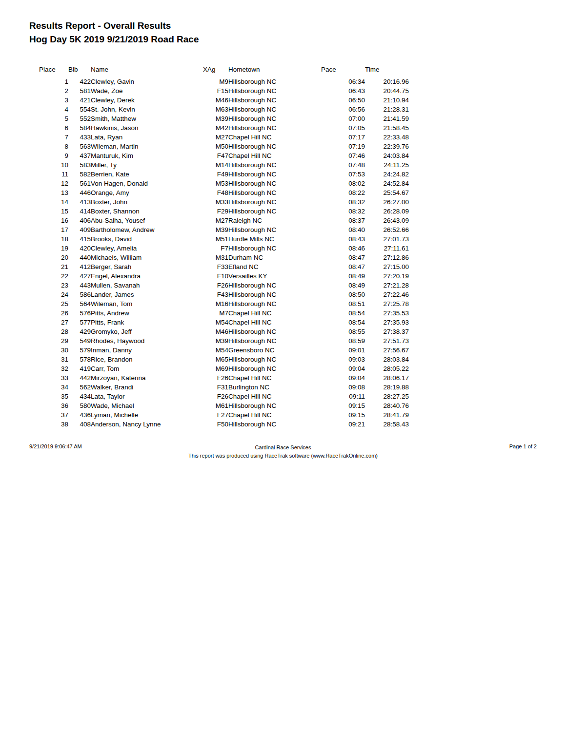Results Report - Overall Results
Hog Day 5K 2019 9/21/2019 Road Race
| Place | Bib | Name | XAg | Hometown | Pace | Time |
| --- | --- | --- | --- | --- | --- | --- |
| 1 | 422 | Clewley, Gavin | M9 | Hillsborough NC | 06:34 | 20:16.96 |
| 2 | 581 | Wade, Zoe | F15 | Hillsborough NC | 06:43 | 20:44.75 |
| 3 | 421 | Clewley, Derek | M46 | Hillsborough NC | 06:50 | 21:10.94 |
| 4 | 554 | St. John, Kevin | M63 | Hillsborough NC | 06:56 | 21:28.31 |
| 5 | 552 | Smith, Matthew | M39 | Hillsborough NC | 07:00 | 21:41.59 |
| 6 | 584 | Hawkinis, Jason | M42 | Hillsborough NC | 07:05 | 21:58.45 |
| 7 | 433 | Lata, Ryan | M27 | Chapel Hill NC | 07:17 | 22:33.48 |
| 8 | 563 | Wileman, Martin | M50 | Hillsborough NC | 07:19 | 22:39.76 |
| 9 | 437 | Manturuk, Kim | F47 | Chapel Hill NC | 07:46 | 24:03.84 |
| 10 | 583 | Miller, Ty | M14 | Hillsborough NC | 07:48 | 24:11.25 |
| 11 | 582 | Berrien, Kate | F49 | Hillsborough NC | 07:53 | 24:24.82 |
| 12 | 561 | Von Hagen, Donald | M53 | Hillsborough NC | 08:02 | 24:52.84 |
| 13 | 446 | Orange, Amy | F48 | Hillsborough NC | 08:22 | 25:54.67 |
| 14 | 413 | Boxter, John | M33 | Hillsborough NC | 08:32 | 26:27.00 |
| 15 | 414 | Boxter, Shannon | F29 | Hillsborough NC | 08:32 | 26:28.09 |
| 16 | 406 | Abu-Salha, Yousef | M27 | Raleigh NC | 08:37 | 26:43.09 |
| 17 | 409 | Bartholomew, Andrew | M39 | Hillsborough NC | 08:40 | 26:52.66 |
| 18 | 415 | Brooks, David | M51 | Hurdle Mills NC | 08:43 | 27:01.73 |
| 19 | 420 | Clewley, Amelia | F7 | Hillsborough NC | 08:46 | 27:11.61 |
| 20 | 440 | Michaels, William | M31 | Durham NC | 08:47 | 27:12.86 |
| 21 | 412 | Berger, Sarah | F33 | Efland NC | 08:47 | 27:15.00 |
| 22 | 427 | Engel, Alexandra | F10 | Versailles KY | 08:49 | 27:20.19 |
| 23 | 443 | Mullen, Savanah | F26 | Hillsborough NC | 08:49 | 27:21.28 |
| 24 | 586 | Lander, James | F43 | Hillsborough NC | 08:50 | 27:22.46 |
| 25 | 564 | Wileman, Tom | M16 | Hillsborough NC | 08:51 | 27:25.78 |
| 26 | 576 | Pitts, Andrew | M7 | Chapel Hill NC | 08:54 | 27:35.53 |
| 27 | 577 | Pitts, Frank | M54 | Chapel Hill NC | 08:54 | 27:35.93 |
| 28 | 429 | Gromyko, Jeff | M46 | Hillsborough NC | 08:55 | 27:38.37 |
| 29 | 549 | Rhodes, Haywood | M39 | Hillsborough NC | 08:59 | 27:51.73 |
| 30 | 579 | Inman, Danny | M54 | Greensboro NC | 09:01 | 27:56.67 |
| 31 | 578 | Rice, Brandon | M65 | Hillsborough NC | 09:03 | 28:03.84 |
| 32 | 419 | Carr, Tom | M69 | Hillsborough NC | 09:04 | 28:05.22 |
| 33 | 442 | Mirzoyan, Katerina | F26 | Chapel Hill NC | 09:04 | 28:06.17 |
| 34 | 562 | Walker, Brandi | F31 | Burlington NC | 09:08 | 28:19.88 |
| 35 | 434 | Lata, Taylor | F26 | Chapel Hill NC | 09:11 | 28:27.25 |
| 36 | 580 | Wade, Michael | M61 | Hillsborough NC | 09:15 | 28:40.76 |
| 37 | 436 | Lyman, Michelle | F27 | Chapel Hill NC | 09:15 | 28:41.79 |
| 38 | 408 | Anderson, Nancy Lynne | F50 | Hillsborough NC | 09:21 | 28:58.43 |
9/21/2019 9:06:47 AM
Page 1 of 2
Cardinal Race Services
This report was produced using RaceTrak software (www.RaceTrakOnline.com)